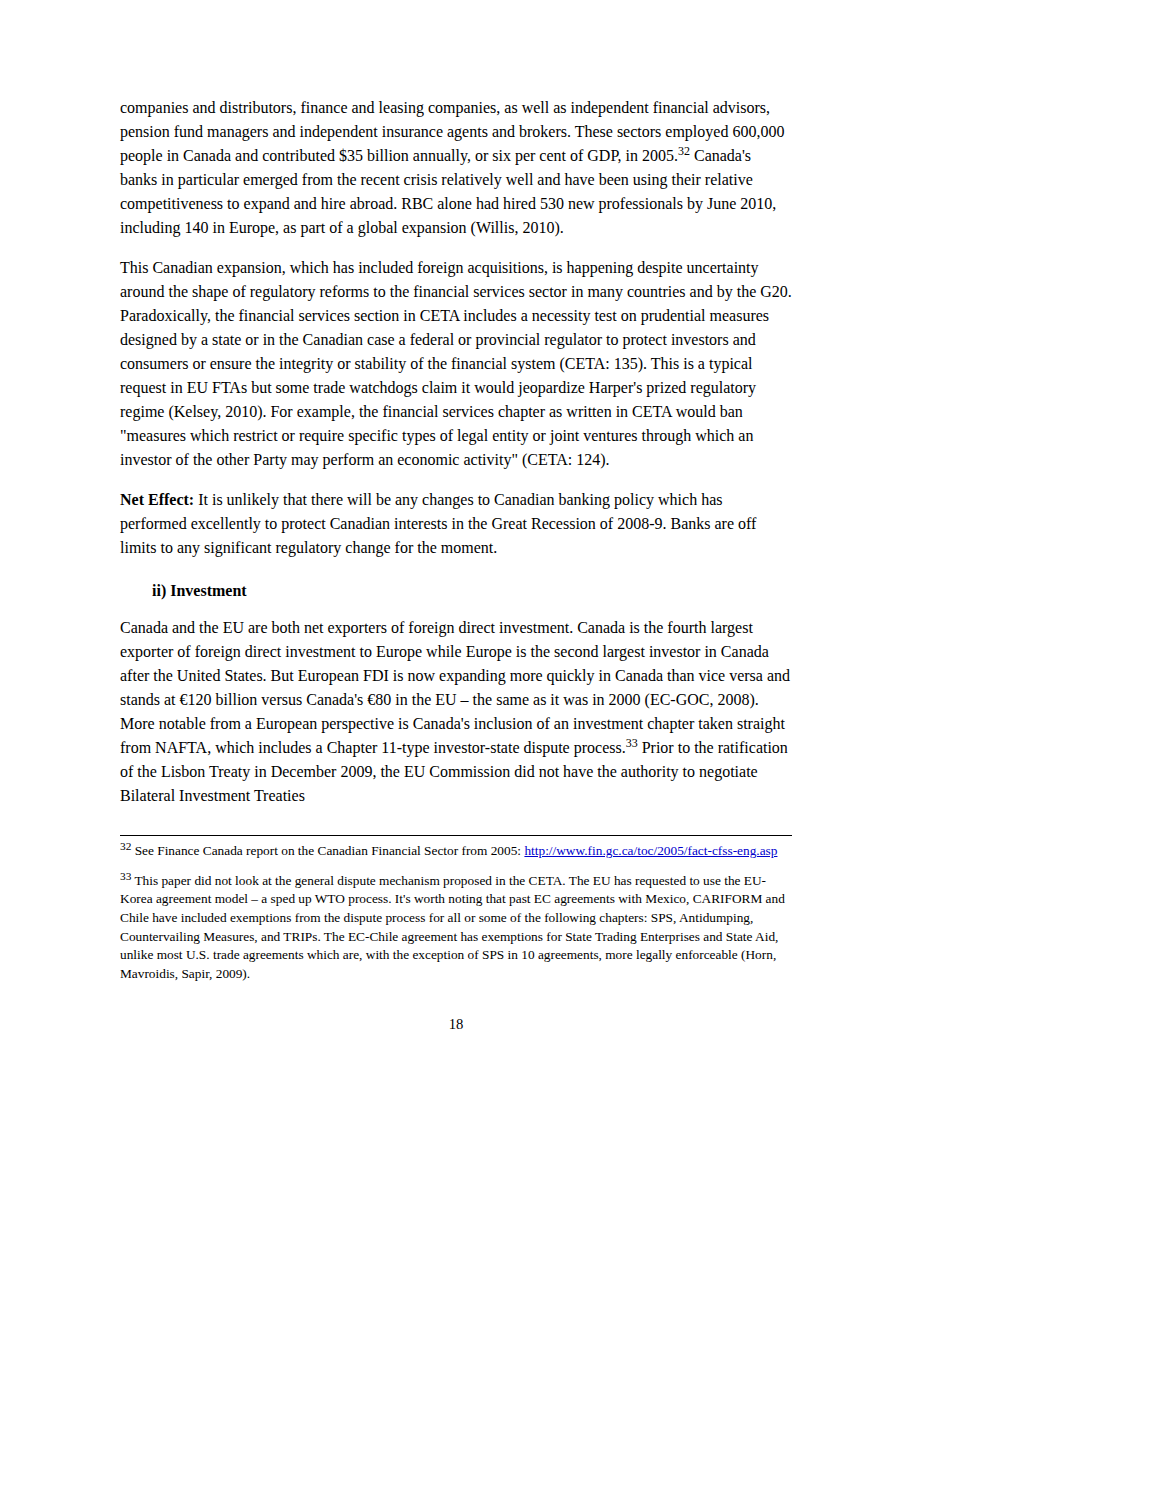companies and distributors, finance and leasing companies, as well as independent financial advisors, pension fund managers and independent insurance agents and brokers. These sectors employed 600,000 people in Canada and contributed $35 billion annually, or six per cent of GDP, in 2005.32 Canada's banks in particular emerged from the recent crisis relatively well and have been using their relative competitiveness to expand and hire abroad. RBC alone had hired 530 new professionals by June 2010, including 140 in Europe, as part of a global expansion (Willis, 2010).
This Canadian expansion, which has included foreign acquisitions, is happening despite uncertainty around the shape of regulatory reforms to the financial services sector in many countries and by the G20. Paradoxically, the financial services section in CETA includes a necessity test on prudential measures designed by a state or in the Canadian case a federal or provincial regulator to protect investors and consumers or ensure the integrity or stability of the financial system (CETA: 135). This is a typical request in EU FTAs but some trade watchdogs claim it would jeopardize Harper's prized regulatory regime (Kelsey, 2010). For example, the financial services chapter as written in CETA would ban "measures which restrict or require specific types of legal entity or joint ventures through which an investor of the other Party may perform an economic activity" (CETA: 124).
Net Effect: It is unlikely that there will be any changes to Canadian banking policy which has performed excellently to protect Canadian interests in the Great Recession of 2008-9. Banks are off limits to any significant regulatory change for the moment.
ii) Investment
Canada and the EU are both net exporters of foreign direct investment. Canada is the fourth largest exporter of foreign direct investment to Europe while Europe is the second largest investor in Canada after the United States. But European FDI is now expanding more quickly in Canada than vice versa and stands at €120 billion versus Canada's €80 in the EU – the same as it was in 2000 (EC-GOC, 2008). More notable from a European perspective is Canada's inclusion of an investment chapter taken straight from NAFTA, which includes a Chapter 11-type investor-state dispute process.33 Prior to the ratification of the Lisbon Treaty in December 2009, the EU Commission did not have the authority to negotiate Bilateral Investment Treaties
32 See Finance Canada report on the Canadian Financial Sector from 2005: http://www.fin.gc.ca/toc/2005/fact-cfss-eng.asp
33 This paper did not look at the general dispute mechanism proposed in the CETA. The EU has requested to use the EU-Korea agreement model – a sped up WTO process. It's worth noting that past EC agreements with Mexico, CARIFORM and Chile have included exemptions from the dispute process for all or some of the following chapters: SPS, Antidumping, Countervailing Measures, and TRIPs. The EC-Chile agreement has exemptions for State Trading Enterprises and State Aid, unlike most U.S. trade agreements which are, with the exception of SPS in 10 agreements, more legally enforceable (Horn, Mavroidis, Sapir, 2009).
18